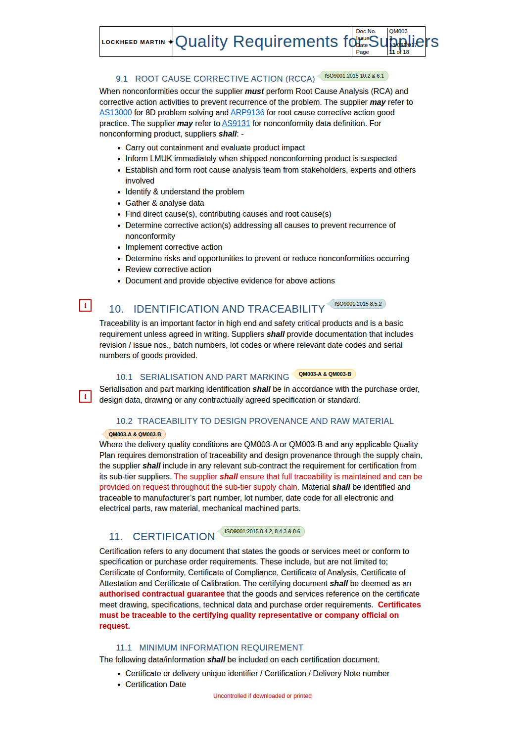| LOCKHEED MARTIN ✦ | Quality Requirements for Suppliers | / Doc No. / QM003 / / Issue / 3 / / Date / 13/03/2017 / / Page / 11 of 18 / |
9.1 ROOT CAUSE CORRECTIVE ACTION (RCCA)
ISO9001:2015 10.2 & 6.1
When nonconformities occur the supplier must perform Root Cause Analysis (RCA) and corrective action activities to prevent recurrence of the problem. The supplier may refer to AS13000 for 8D problem solving and ARP9136 for root cause corrective action good practice. The supplier may refer to AS9131 for nonconformity data definition. For nonconforming product, suppliers shall: -
Carry out containment and evaluate product impact
Inform LMUK immediately when shipped nonconforming product is suspected
Establish and form root cause analysis team from stakeholders, experts and others involved
Identify & understand the problem
Gather & analyse data
Find direct cause(s), contributing causes and root cause(s)
Determine corrective action(s) addressing all causes to prevent recurrence of nonconformity
Implement corrective action
Determine risks and opportunities to prevent or reduce nonconformities occurring
Review corrective action
Document and provide objective evidence for above actions
10. IDENTIFICATION AND TRACEABILITY
ISO9001:2015 8.5.2
Traceability is an important factor in high end and safety critical products and is a basic requirement unless agreed in writing. Suppliers shall provide documentation that includes revision / issue nos., batch numbers, lot codes or where relevant date codes and serial numbers of goods provided.
10.1 SERIALISATION AND PART MARKING
QM003-A & QM003-B
Serialisation and part marking identification shall be in accordance with the purchase order, design data, drawing or any contractually agreed specification or standard.
10.2 TRACEABILITY TO DESIGN PROVENANCE AND RAW MATERIAL
QM003-A & QM003-B
Where the delivery quality conditions are QM003-A or QM003-B and any applicable Quality Plan requires demonstration of traceability and design provenance through the supply chain, the supplier shall include in any relevant sub-contract the requirement for certification from its sub-tier suppliers. The supplier shall ensure that full traceability is maintained and can be provided on request throughout the sub-tier supply chain. Material shall be identified and traceable to manufacturer’s part number, lot number, date code for all electronic and electrical parts, raw material, mechanical machined parts.
11. CERTIFICATION
ISO9001:2015 8.4.2, 8.4.3 & 8.6
Certification refers to any document that states the goods or services meet or conform to specification or purchase order requirements. These include, but are not limited to; Certificate of Conformity, Certificate of Compliance, Certificate of Analysis, Certificate of Attestation and Certificate of Calibration. The certifying document shall be deemed as an authorised contractual guarantee that the goods and services reference on the certificate meet drawing, specifications, technical data and purchase order requirements. Certificates must be traceable to the certifying quality representative or company official on request.
11.1 MINIMUM INFORMATION REQUIREMENT
The following data/information shall be included on each certification document.
Certificate or delivery unique identifier / Certification / Delivery Note number
Certification Date
i
i
Uncontrolled if downloaded or printed